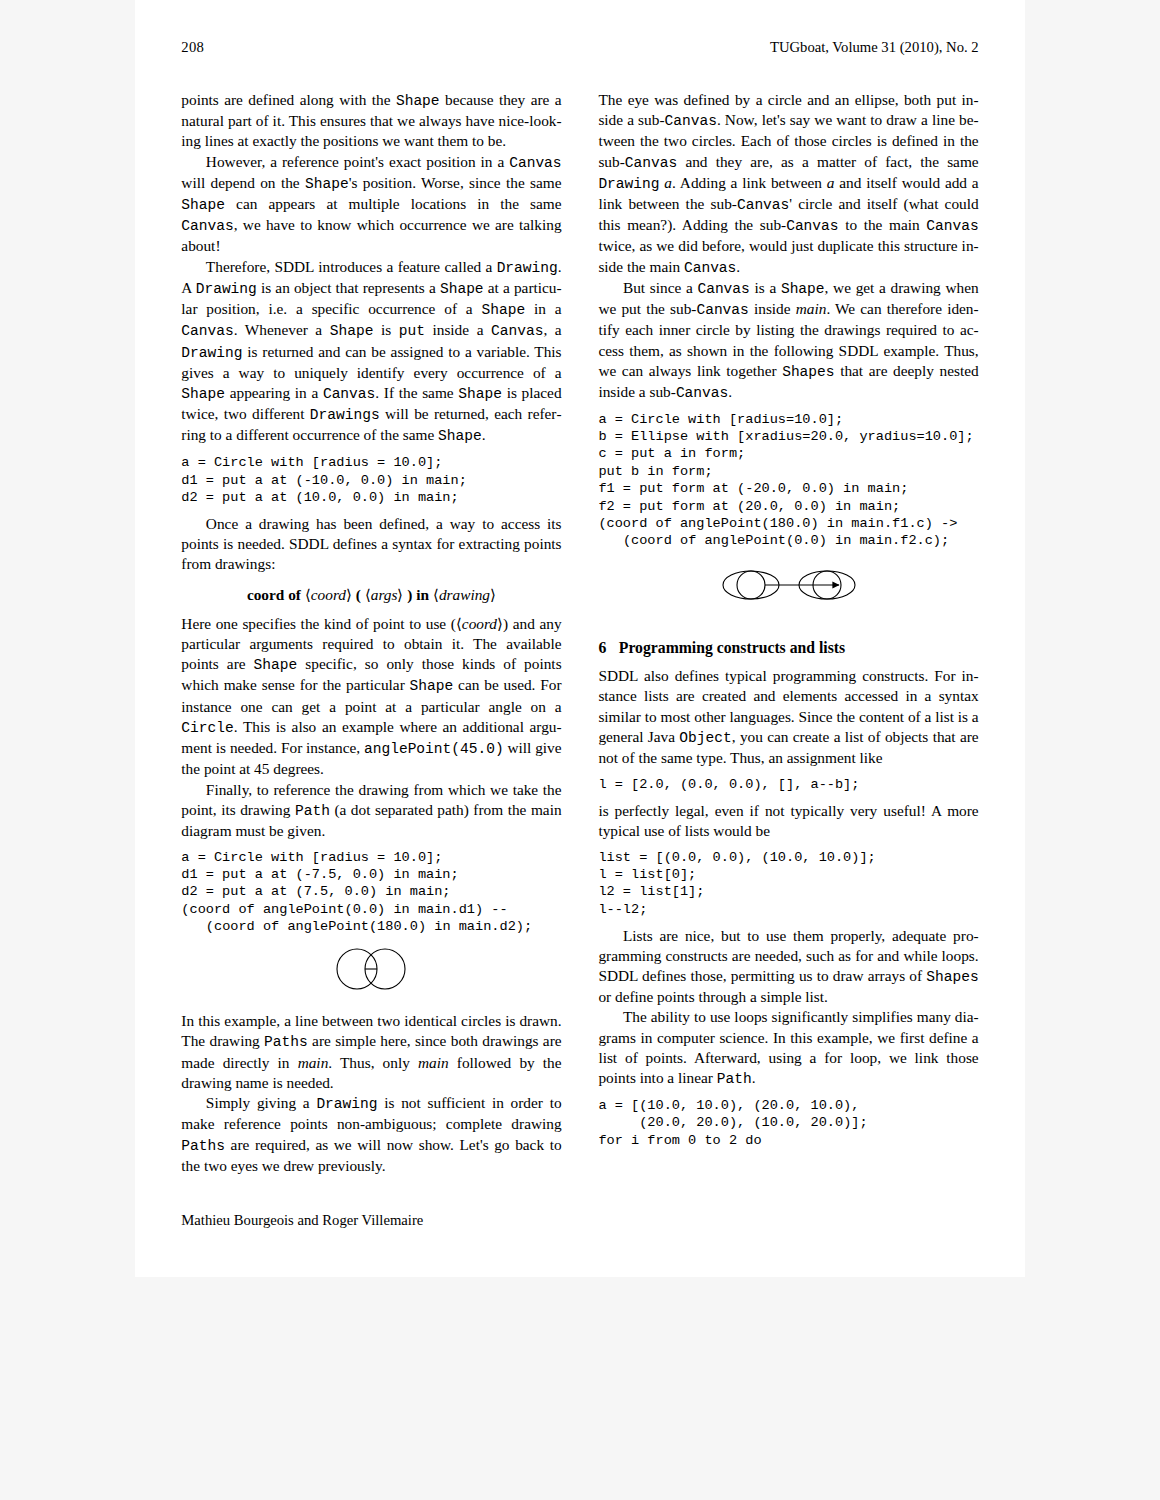208 TUGboat, Volume 31 (2010), No. 2
points are defined along with the Shape because they are a natural part of it. This ensures that we always have nice-looking lines at exactly the positions we want them to be.
However, a reference point's exact position in a Canvas will depend on the Shape's position. Worse, since the same Shape can appears at multiple locations in the same Canvas, we have to know which occurrence we are talking about!
Therefore, SDDL introduces a feature called a Drawing. A Drawing is an object that represents a Shape at a particular position, i.e. a specific occurrence of a Shape in a Canvas. Whenever a Shape is put inside a Canvas, a Drawing is returned and can be assigned to a variable. This gives a way to uniquely identify every occurrence of a Shape appearing in a Canvas. If the same Shape is placed twice, two different Drawings will be returned, each referring to a different occurrence of the same Shape.
a = Circle with [radius = 10.0];
d1 = put a at (-10.0, 0.0) in main;
d2 = put a at (10.0, 0.0) in main;
Once a drawing has been defined, a way to access its points is needed. SDDL defines a syntax for extracting points from drawings:
coord of coord ( args ) in drawing
Here one specifies the kind of point to use (coord) and any particular arguments required to obtain it. The available points are Shape specific, so only those kinds of points which make sense for the particular Shape can be used. For instance one can get a point at a particular angle on a Circle. This is also an example where an additional argument is needed. For instance, anglePoint(45.0) will give the point at 45 degrees.
Finally, to reference the drawing from which we take the point, its drawing Path (a dot separated path) from the main diagram must be given.
a = Circle with [radius = 10.0];
d1 = put a at (-7.5, 0.0) in main;
d2 = put a at (7.5, 0.0) in main;
(coord of anglePoint(0.0) in main.d1) --
   (coord of anglePoint(180.0) in main.d2);
In this example, a line between two identical circles is drawn. The drawing Paths are simple here, since both drawings are made directly in main. Thus, only main followed by the drawing name is needed.
Simply giving a Drawing is not sufficient in order to make reference points non-ambiguous; complete drawing Paths are required, as we will now show. Let's go back to the two eyes we drew previously.
The eye was defined by a circle and an ellipse, both put inside a sub-Canvas. Now, let's say we want to draw a line between the two circles. Each of those circles is defined in the sub-Canvas and they are, as a matter of fact, the same Drawing a. Adding a link between a and itself would add a link between the sub-Canvas' circle and itself (what could this mean?). Adding the sub-Canvas to the main Canvas twice, as we did before, would just duplicate this structure inside the main Canvas.
But since a Canvas is a Shape, we get a drawing when we put the sub-Canvas inside main. We can therefore identify each inner circle by listing the drawings required to access them, as shown in the following SDDL example. Thus, we can always link together Shapes that are deeply nested inside a sub-Canvas.
a = Circle with [radius=10.0];
b = Ellipse with [xradius=20.0, yradius=10.0];
c = put a in form;
put b in form;
f1 = put form at (-20.0, 0.0) in main;
f2 = put form at (20.0, 0.0) in main;
(coord of anglePoint(180.0) in main.f1.c) ->
   (coord of anglePoint(0.0) in main.f2.c);
6 Programming constructs and lists
SDDL also defines typical programming constructs. For instance lists are created and elements accessed in a syntax similar to most other languages. Since the content of a list is a general Java Object, you can create a list of objects that are not of the same type. Thus, an assignment like
l = [2.0, (0.0, 0.0), [], a--b];
is perfectly legal, even if not typically very useful! A more typical use of lists would be
list = [(0.0, 0.0), (10.0, 10.0)];
l = list[0];
l2 = list[1];
l--l2;
Lists are nice, but to use them properly, adequate programming constructs are needed, such as for and while loops. SDDL defines those, permitting us to draw arrays of Shapes or define points through a simple list.
The ability to use loops significantly simplifies many diagrams in computer science. In this example, we first define a list of points. Afterward, using a for loop, we link those points into a linear Path.
a = [(10.0, 10.0), (20.0, 10.0),
     (20.0, 20.0), (10.0, 20.0)];
for i from 0 to 2 do
Mathieu Bourgeois and Roger Villemaire